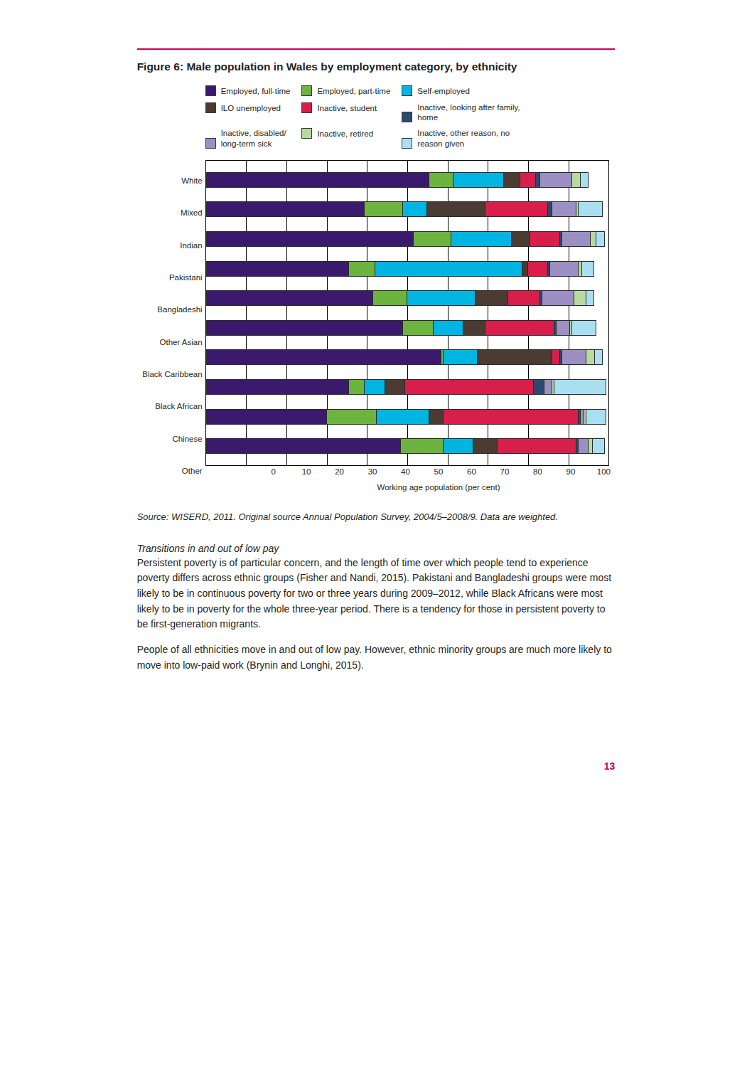Figure 6: Male population in Wales by employment category, by ethnicity
| Employed, full-time | Employed, part-time | Self-employed |
| ILO unemployed | Inactive, student | Inactive, looking after family, home |
| Inactive, disabled/ long-term sick | Inactive, retired | Inactive, other reason, no reason given |
White
Mixed
Indian
Pakistani
Bangladeshi
Other Asian
Black Caribbean
Black African
Chinese
Other
0 10 20 30 40 50 60 70 80 90 100
Working age population (per cent)
Source: WISERD, 2011. Original source Annual Population Survey, 2004/5–2008/9. Data are weighted.
Transitions in and out of low pay
Persistent poverty is of particular concern, and the length of time over which people tend to experience poverty differs across ethnic groups (Fisher and Nandi, 2015). Pakistani and Bangladeshi groups were most likely to be in continuous poverty for two or three years during 2009–2012, while Black Africans were most likely to be in poverty for the whole three-year period. There is a tendency for those in persistent poverty to be first-generation migrants.
People of all ethnicities move in and out of low pay. However, ethnic minority groups are much more likely to move into low-paid work (Brynin and Longhi, 2015).
13